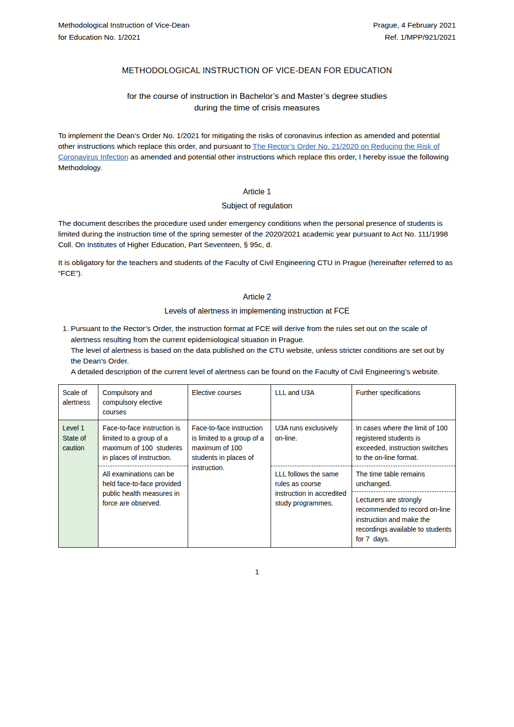Methodological Instruction of Vice-Dean
for Education No. 1/2021
Prague, 4 February 2021
Ref. 1/MPP/921/2021
METHODOLOGICAL INSTRUCTION OF VICE-DEAN FOR EDUCATION
for the course of instruction in Bachelor’s and Master’s degree studies
during the time of crisis measures
To implement the Dean’s Order No. 1/2021 for mitigating the risks of coronavirus infection as amended and potential other instructions which replace this order, and pursuant to The Rector’s Order No. 21/2020 on Reducing the Risk of Coronavirus Infection as amended and potential other instructions which replace this order, I hereby issue the following Methodology.
Article 1
Subject of regulation
The document describes the procedure used under emergency conditions when the personal presence of students is limited during the instruction time of the spring semester of the 2020/2021 academic year pursuant to Act No. 111/1998 Coll. On Institutes of Higher Education, Part Seventeen, § 95c, d.
It is obligatory for the teachers and students of the Faculty of Civil Engineering CTU in Prague (hereinafter referred to as “FCE”).
Article 2
Levels of alertness in implementing instruction at FCE
Pursuant to the Rector’s Order, the instruction format at FCE will derive from the rules set out on the scale of alertness resulting from the current epidemiological situation in Prague.
The level of alertness is based on the data published on the CTU website, unless stricter conditions are set out by the Dean’s Order.
A detailed description of the current level of alertness can be found on the Faculty of Civil Engineering’s website.
| Scale of alertness | Compulsory and compulsory elective courses | Elective courses | LLL and U3A | Further specifications |
| --- | --- | --- | --- | --- |
| Level 1 State of caution | Face-to-face instruction is limited to a group of a maximum of 100 students in places of instruction. | Face-to-face instruction is limited to a group of a maximum of 100 students in places of instruction. | U3A runs exclusively on-line. | In cases where the limit of 100 registered students is exceeded, instruction switches to the on-line format. |
| All examinations can be held face-to-face provided public health measures in force are observed. | LLL follows the same rules as course instruction in accredited study programmes. | The time table remains unchanged. |
| Lecturers are strongly recommended to record on-line instruction and make the recordings available to students for 7 days. |
1